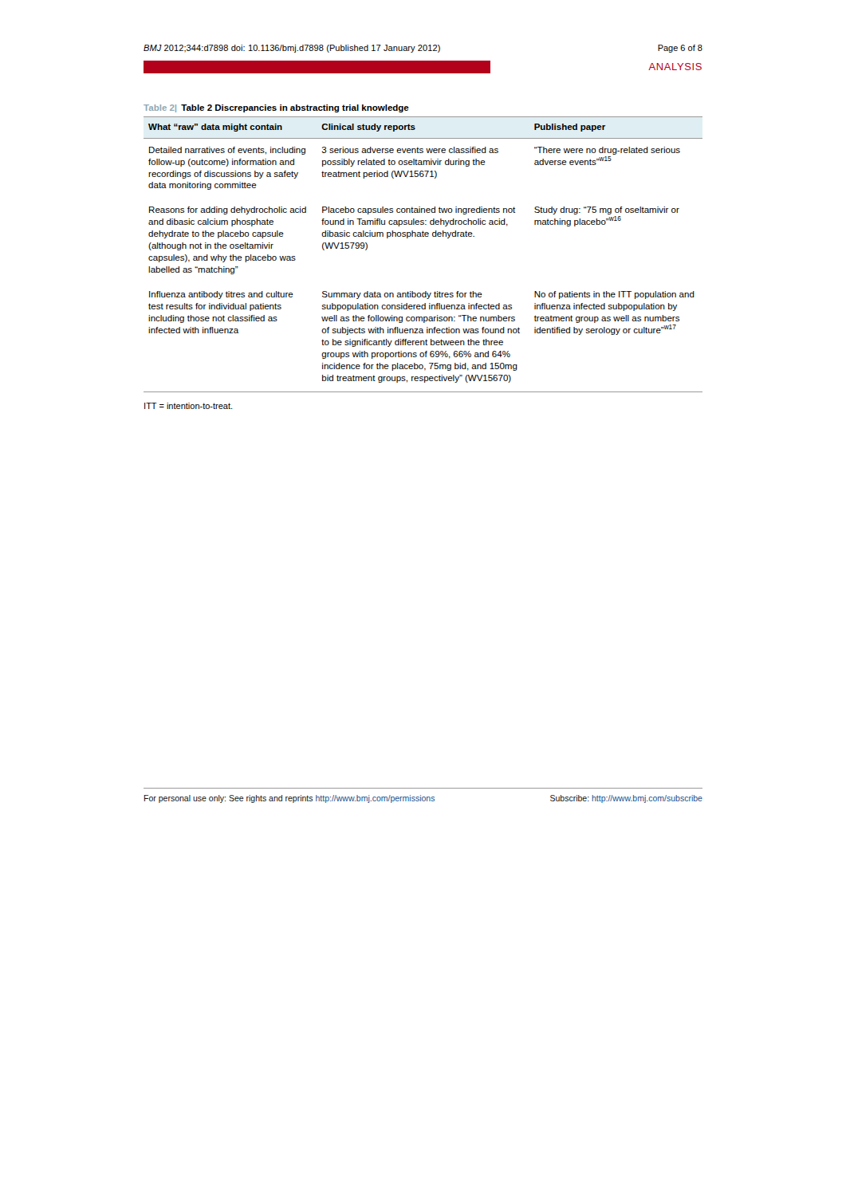BMJ 2012;344:d7898 doi: 10.1136/bmj.d7898 (Published 17 January 2012)
Page 6 of 8
ANALYSIS
Table 2| Table 2 Discrepancies in abstracting trial knowledge
| What “raw” data might contain | Clinical study reports | Published paper |
| --- | --- | --- |
| Detailed narratives of events, including follow-up (outcome) information and recordings of discussions by a safety data monitoring committee | 3 serious adverse events were classified as possibly related to oseltamivir during the treatment period (WV15671) | “There were no drug-related serious adverse events” w15 |
| Reasons for adding dehydrocholic acid and dibasic calcium phosphate dehydrate to the placebo capsule (although not in the oseltamivir capsules), and why the placebo was labelled as “matching” | Placebo capsules contained two ingredients not found in Tamiflu capsules: dehydrocholic acid, dibasic calcium phosphate dehydrate. (WV15799) | Study drug: “75 mg of oseltamivir or matching placebo” w16 |
| Influenza antibody titres and culture test results for individual patients including those not classified as infected with influenza | Summary data on antibody titres for the subpopulation considered influenza infected as well as the following comparison: “The numbers of subjects with influenza infection was found not to be significantly different between the three groups with proportions of 69%, 66% and 64% incidence for the placebo, 75mg bid, and 150mg bid treatment groups, respectively” (WV15670) | No of patients in the ITT population and influenza infected subpopulation by treatment group as well as numbers identified by serology or culture” w17 |
ITT = intention-to-treat.
For personal use only: See rights and reprints http://www.bmj.com/permissions
Subscribe: http://www.bmj.com/subscribe